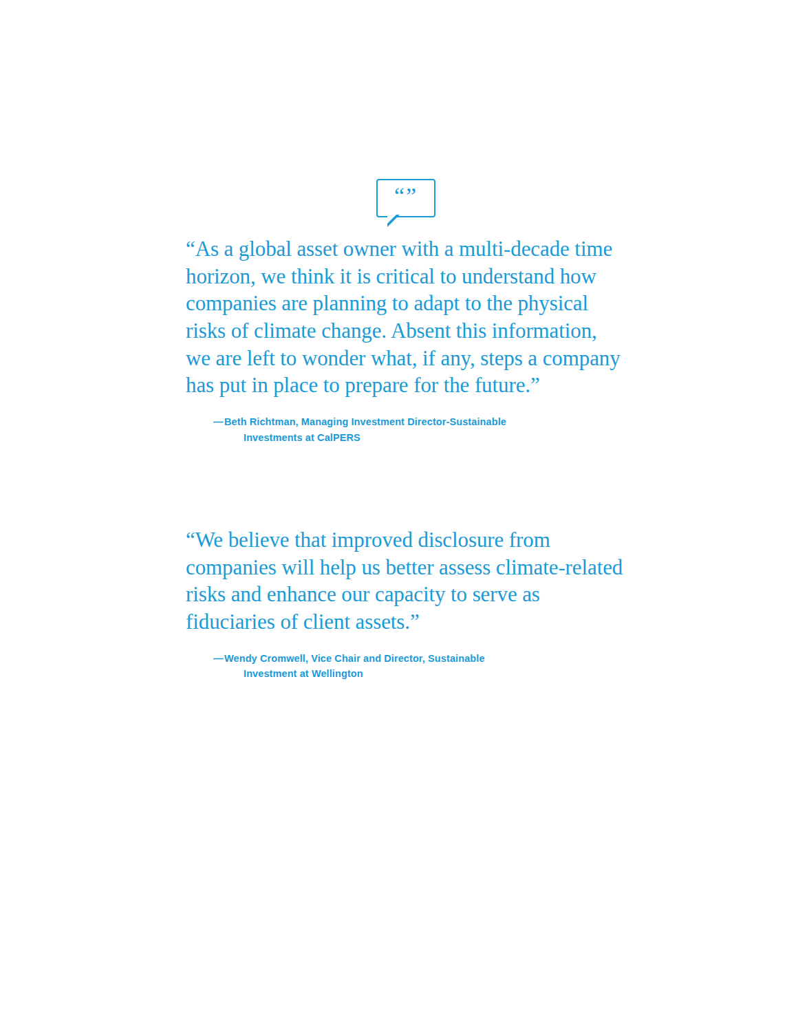“”
“As a global asset owner with a multi-decade time horizon, we think it is critical to understand how companies are planning to adapt to the physical risks of climate change. Absent this information, we are left to wonder what, if any, steps a company has put in place to prepare for the future.”
—Beth Richtman, Managing Investment Director-Sustainable Investments at CalPERS
“We believe that improved disclosure from companies will help us better assess climate-related risks and enhance our capacity to serve as fiduciaries of client assets.”
—Wendy Cromwell, Vice Chair and Director, Sustainable Investment at Wellington